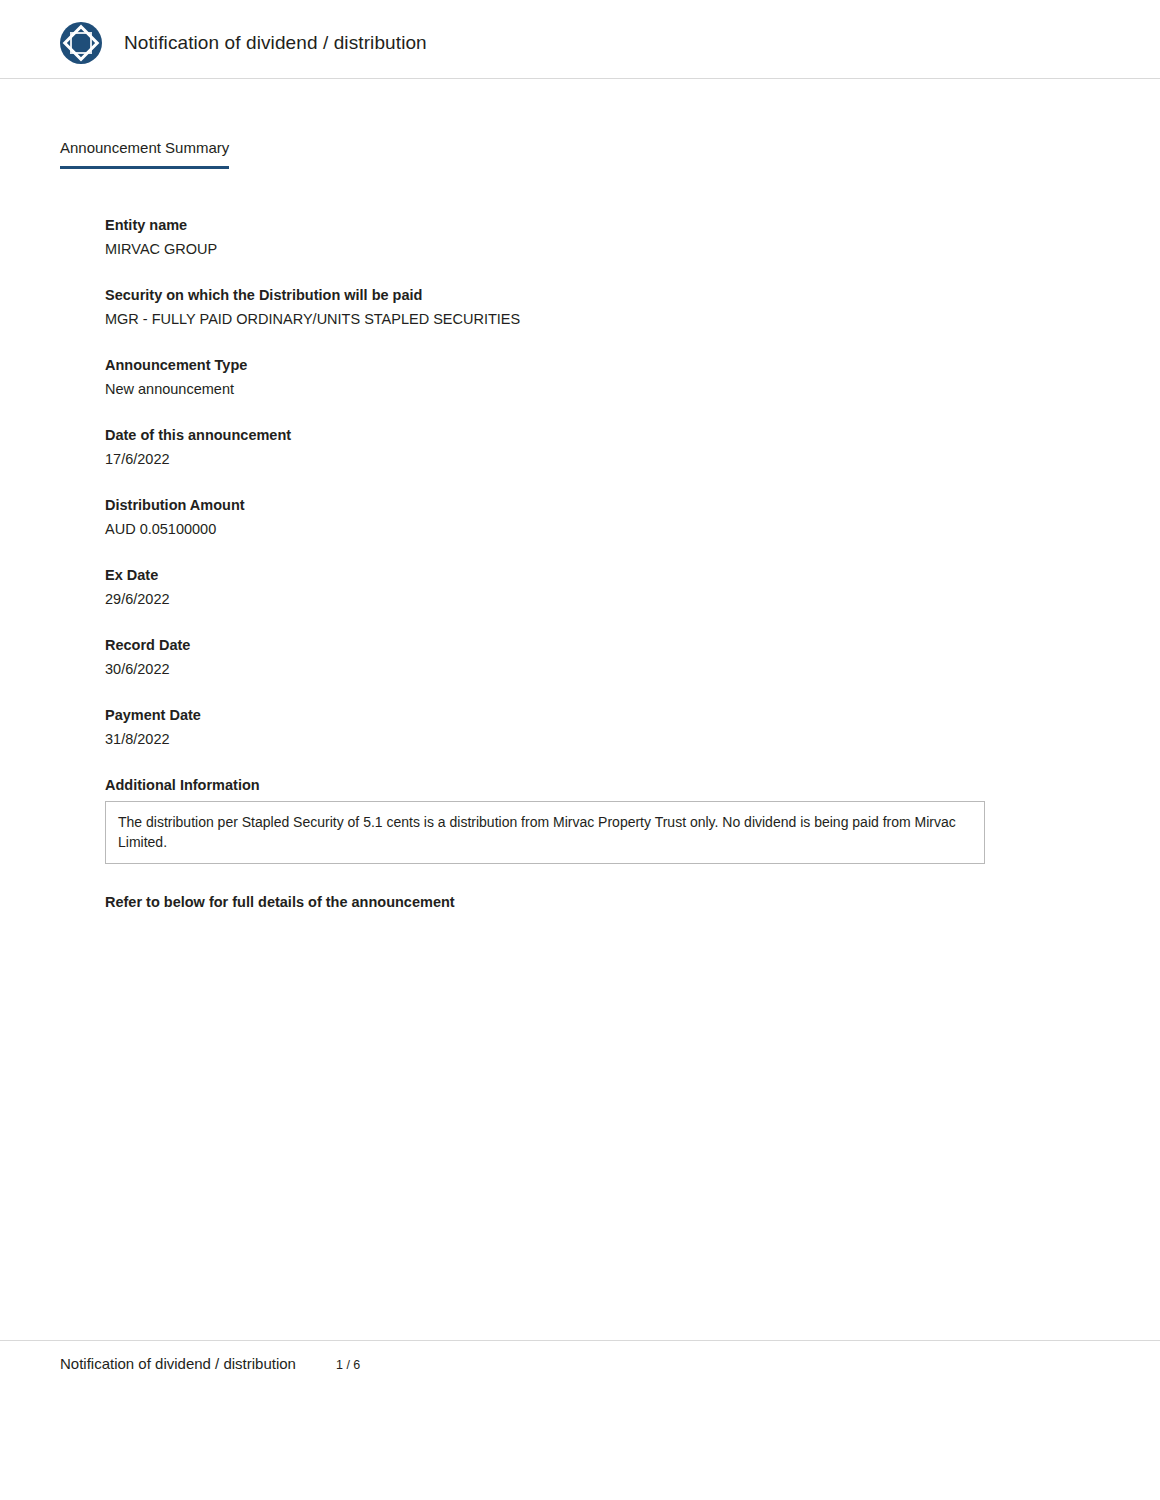Notification of dividend / distribution
Announcement Summary
Entity name
MIRVAC GROUP
Security on which the Distribution will be paid
MGR - FULLY PAID ORDINARY/UNITS STAPLED SECURITIES
Announcement Type
New announcement
Date of this announcement
17/6/2022
Distribution Amount
AUD 0.05100000
Ex Date
29/6/2022
Record Date
30/6/2022
Payment Date
31/8/2022
Additional Information
The distribution per Stapled Security of 5.1 cents is a distribution from Mirvac Property Trust only. No dividend is being paid from Mirvac Limited.
Refer to below for full details of the announcement
Notification of dividend / distribution 1 / 6